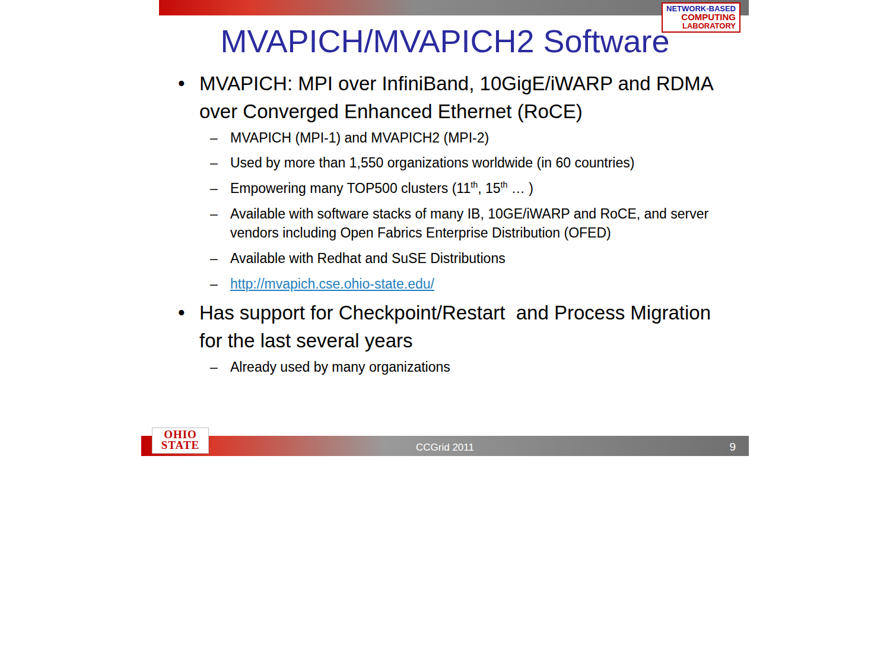NETWORK-BASED
COMPUTING
LABORATORY
MVAPICH/MVAPICH2 Software
• MVAPICH: MPI over InfiniBand, 10GigE/iWARP and RDMA over Converged Enhanced Ethernet (RoCE)
–MVAPICH (MPI-1) and MVAPICH2 (MPI-2)
–Used by more than 1,550 organizations worldwide (in 60 countries)
–Empowering many TOP500 clusters (11th, 15th … )
–Available with software stacks of many IB, 10GE/iWARP and RoCE, and server vendors including Open Fabrics Enterprise Distribution (OFED)
–Available with Redhat and SuSE Distributions
–http://mvapich.cse.ohio-state.edu/
• Has support for Checkpoint/Restart and Process Migration for the last several years
–Already used by many organizations
OHIO
STATE
CCGrid 2011
9